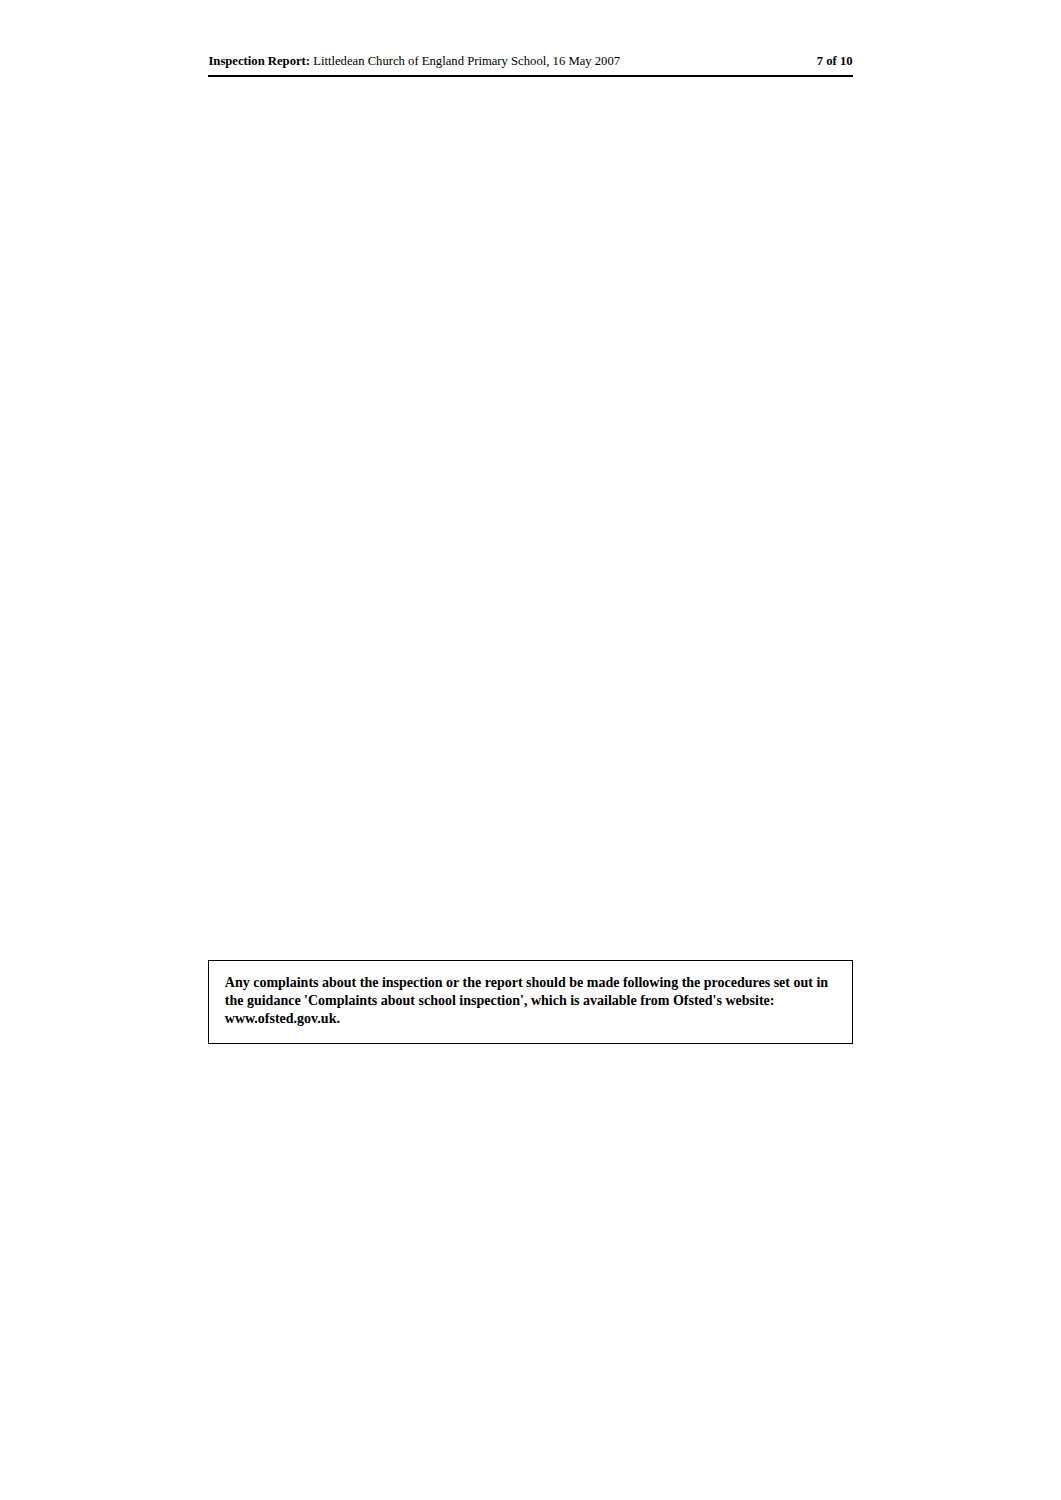Inspection Report: Littledean Church of England Primary School, 16 May 2007
7 of 10
Any complaints about the inspection or the report should be made following the procedures set out in the guidance 'Complaints about school inspection', which is available from Ofsted's website: www.ofsted.gov.uk.